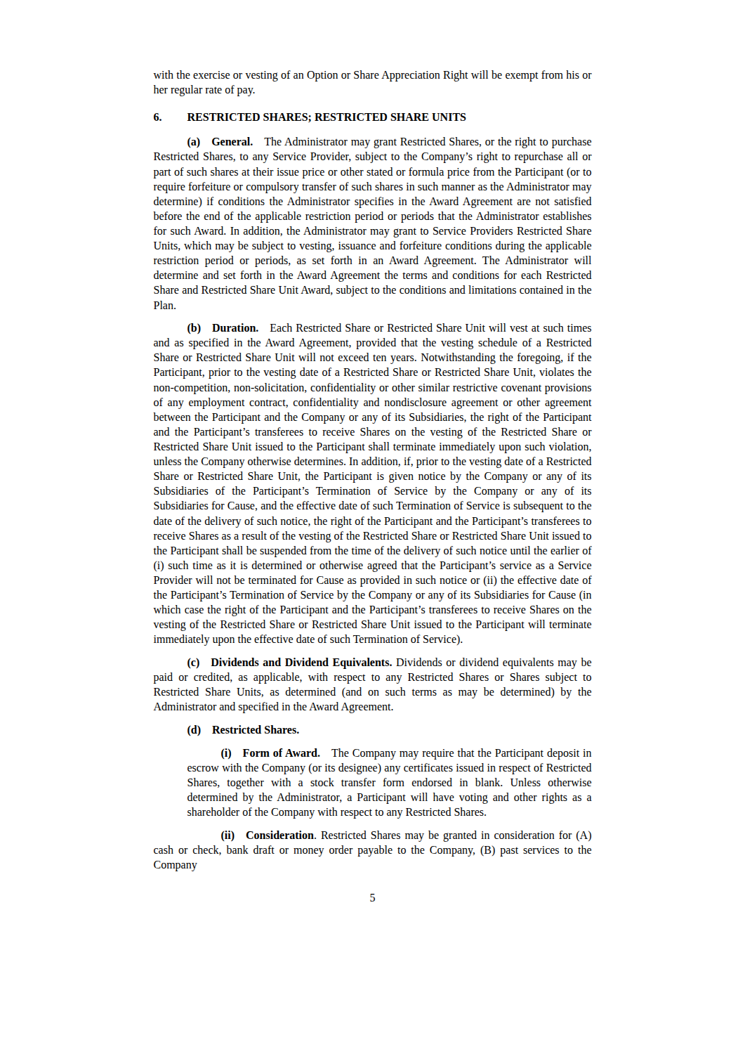with the exercise or vesting of an Option or Share Appreciation Right will be exempt from his or her regular rate of pay.
6. Restricted Shares; Restricted Share Units
(a) General. The Administrator may grant Restricted Shares, or the right to purchase Restricted Shares, to any Service Provider, subject to the Company’s right to repurchase all or part of such shares at their issue price or other stated or formula price from the Participant (or to require forfeiture or compulsory transfer of such shares in such manner as the Administrator may determine) if conditions the Administrator specifies in the Award Agreement are not satisfied before the end of the applicable restriction period or periods that the Administrator establishes for such Award. In addition, the Administrator may grant to Service Providers Restricted Share Units, which may be subject to vesting, issuance and forfeiture conditions during the applicable restriction period or periods, as set forth in an Award Agreement. The Administrator will determine and set forth in the Award Agreement the terms and conditions for each Restricted Share and Restricted Share Unit Award, subject to the conditions and limitations contained in the Plan.
(b) Duration. Each Restricted Share or Restricted Share Unit will vest at such times and as specified in the Award Agreement, provided that the vesting schedule of a Restricted Share or Restricted Share Unit will not exceed ten years. Notwithstanding the foregoing, if the Participant, prior to the vesting date of a Restricted Share or Restricted Share Unit, violates the non-competition, non-solicitation, confidentiality or other similar restrictive covenant provisions of any employment contract, confidentiality and nondisclosure agreement or other agreement between the Participant and the Company or any of its Subsidiaries, the right of the Participant and the Participant’s transferees to receive Shares on the vesting of the Restricted Share or Restricted Share Unit issued to the Participant shall terminate immediately upon such violation, unless the Company otherwise determines. In addition, if, prior to the vesting date of a Restricted Share or Restricted Share Unit, the Participant is given notice by the Company or any of its Subsidiaries of the Participant’s Termination of Service by the Company or any of its Subsidiaries for Cause, and the effective date of such Termination of Service is subsequent to the date of the delivery of such notice, the right of the Participant and the Participant’s transferees to receive Shares as a result of the vesting of the Restricted Share or Restricted Share Unit issued to the Participant shall be suspended from the time of the delivery of such notice until the earlier of (i) such time as it is determined or otherwise agreed that the Participant’s service as a Service Provider will not be terminated for Cause as provided in such notice or (ii) the effective date of the Participant’s Termination of Service by the Company or any of its Subsidiaries for Cause (in which case the right of the Participant and the Participant’s transferees to receive Shares on the vesting of the Restricted Share or Restricted Share Unit issued to the Participant will terminate immediately upon the effective date of such Termination of Service).
(c) Dividends and Dividend Equivalents. Dividends or dividend equivalents may be paid or credited, as applicable, with respect to any Restricted Shares or Shares subject to Restricted Share Units, as determined (and on such terms as may be determined) by the Administrator and specified in the Award Agreement.
(d) Restricted Shares.
(i) Form of Award. The Company may require that the Participant deposit in escrow with the Company (or its designee) any certificates issued in respect of Restricted Shares, together with a stock transfer form endorsed in blank. Unless otherwise determined by the Administrator, a Participant will have voting and other rights as a shareholder of the Company with respect to any Restricted Shares.
(ii) Consideration. Restricted Shares may be granted in consideration for (A) cash or check, bank draft or money order payable to the Company, (B) past services to the Company
5